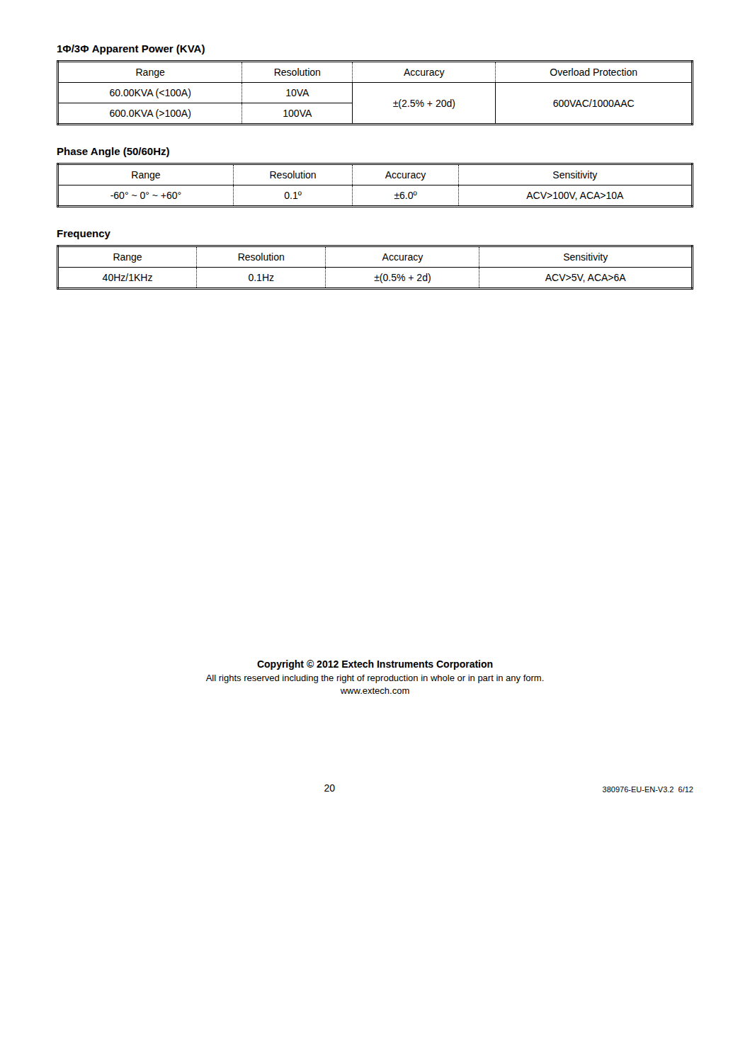1Φ/3Φ Apparent Power (KVA)
| Range | Resolution | Accuracy | Overload Protection |
| --- | --- | --- | --- |
| 60.00KVA (<100A) | 10VA | ±(2.5% + 20d) | 600VAC/1000AAC |
| 600.0KVA (>100A) | 100VA |
Phase Angle (50/60Hz)
| Range | Resolution | Accuracy | Sensitivity |
| --- | --- | --- | --- |
| -60° ~ 0° ~ +60° | 0.1º | ±6.0º | ACV>100V, ACA>10A |
Frequency
| Range | Resolution | Accuracy | Sensitivity |
| --- | --- | --- | --- |
| 40Hz/1KHz | 0.1Hz | ±(0.5% + 2d) | ACV>5V, ACA>6A |
Copyright © 2012 Extech Instruments Corporation
All rights reserved including the right of reproduction in whole or in part in any form.
www.extech.com
20 380976-EU-EN-V3.2 6/12